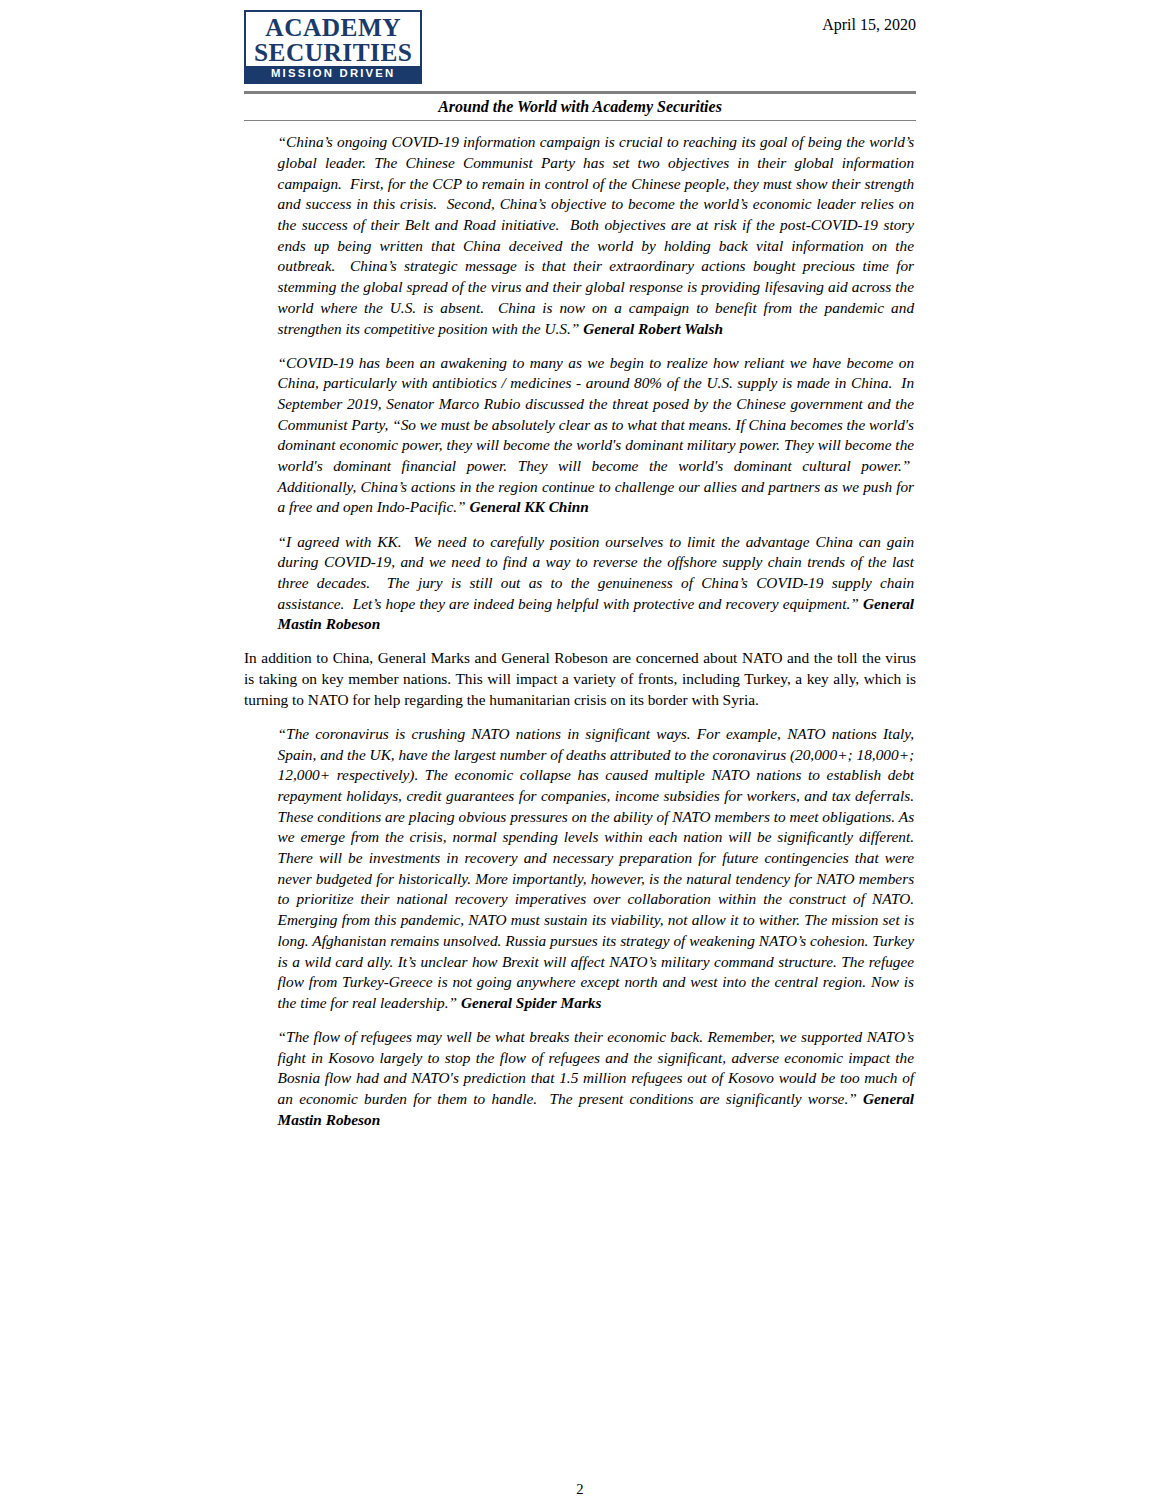ACADEMY
SECURITIES
MISSION DRIVEN
April 15, 2020
Around the World with Academy Securities
“China’s ongoing COVID-19 information campaign is crucial to reaching its goal of being the world’s global leader. The Chinese Communist Party has set two objectives in their global information campaign. First, for the CCP to remain in control of the Chinese people, they must show their strength and success in this crisis. Second, China’s objective to become the world’s economic leader relies on the success of their Belt and Road initiative. Both objectives are at risk if the post-COVID-19 story ends up being written that China deceived the world by holding back vital information on the outbreak. China’s strategic message is that their extraordinary actions bought precious time for stemming the global spread of the virus and their global response is providing lifesaving aid across the world where the U.S. is absent. China is now on a campaign to benefit from the pandemic and strengthen its competitive position with the U.S.” General Robert Walsh
“COVID-19 has been an awakening to many as we begin to realize how reliant we have become on China, particularly with antibiotics / medicines - around 80% of the U.S. supply is made in China. In September 2019, Senator Marco Rubio discussed the threat posed by the Chinese government and the Communist Party, “So we must be absolutely clear as to what that means. If China becomes the world's dominant economic power, they will become the world's dominant military power. They will become the world's dominant financial power. They will become the world's dominant cultural power.” Additionally, China’s actions in the region continue to challenge our allies and partners as we push for a free and open Indo-Pacific.” General KK Chinn
“I agreed with KK. We need to carefully position ourselves to limit the advantage China can gain during COVID-19, and we need to find a way to reverse the offshore supply chain trends of the last three decades. The jury is still out as to the genuineness of China’s COVID-19 supply chain assistance. Let’s hope they are indeed being helpful with protective and recovery equipment.” General Mastin Robeson
In addition to China, General Marks and General Robeson are concerned about NATO and the toll the virus is taking on key member nations. This will impact a variety of fronts, including Turkey, a key ally, which is turning to NATO for help regarding the humanitarian crisis on its border with Syria.
“The coronavirus is crushing NATO nations in significant ways. For example, NATO nations Italy, Spain, and the UK, have the largest number of deaths attributed to the coronavirus (20,000+; 18,000+; 12,000+ respectively). The economic collapse has caused multiple NATO nations to establish debt repayment holidays, credit guarantees for companies, income subsidies for workers, and tax deferrals. These conditions are placing obvious pressures on the ability of NATO members to meet obligations. As we emerge from the crisis, normal spending levels within each nation will be significantly different. There will be investments in recovery and necessary preparation for future contingencies that were never budgeted for historically. More importantly, however, is the natural tendency for NATO members to prioritize their national recovery imperatives over collaboration within the construct of NATO. Emerging from this pandemic, NATO must sustain its viability, not allow it to wither. The mission set is long. Afghanistan remains unsolved. Russia pursues its strategy of weakening NATO’s cohesion. Turkey is a wild card ally. It’s unclear how Brexit will affect NATO’s military command structure. The refugee flow from Turkey-Greece is not going anywhere except north and west into the central region. Now is the time for real leadership.” General Spider Marks
“The flow of refugees may well be what breaks their economic back. Remember, we supported NATO’s fight in Kosovo largely to stop the flow of refugees and the significant, adverse economic impact the Bosnia flow had and NATO's prediction that 1.5 million refugees out of Kosovo would be too much of an economic burden for them to handle. The present conditions are significantly worse.” General Mastin Robeson
2